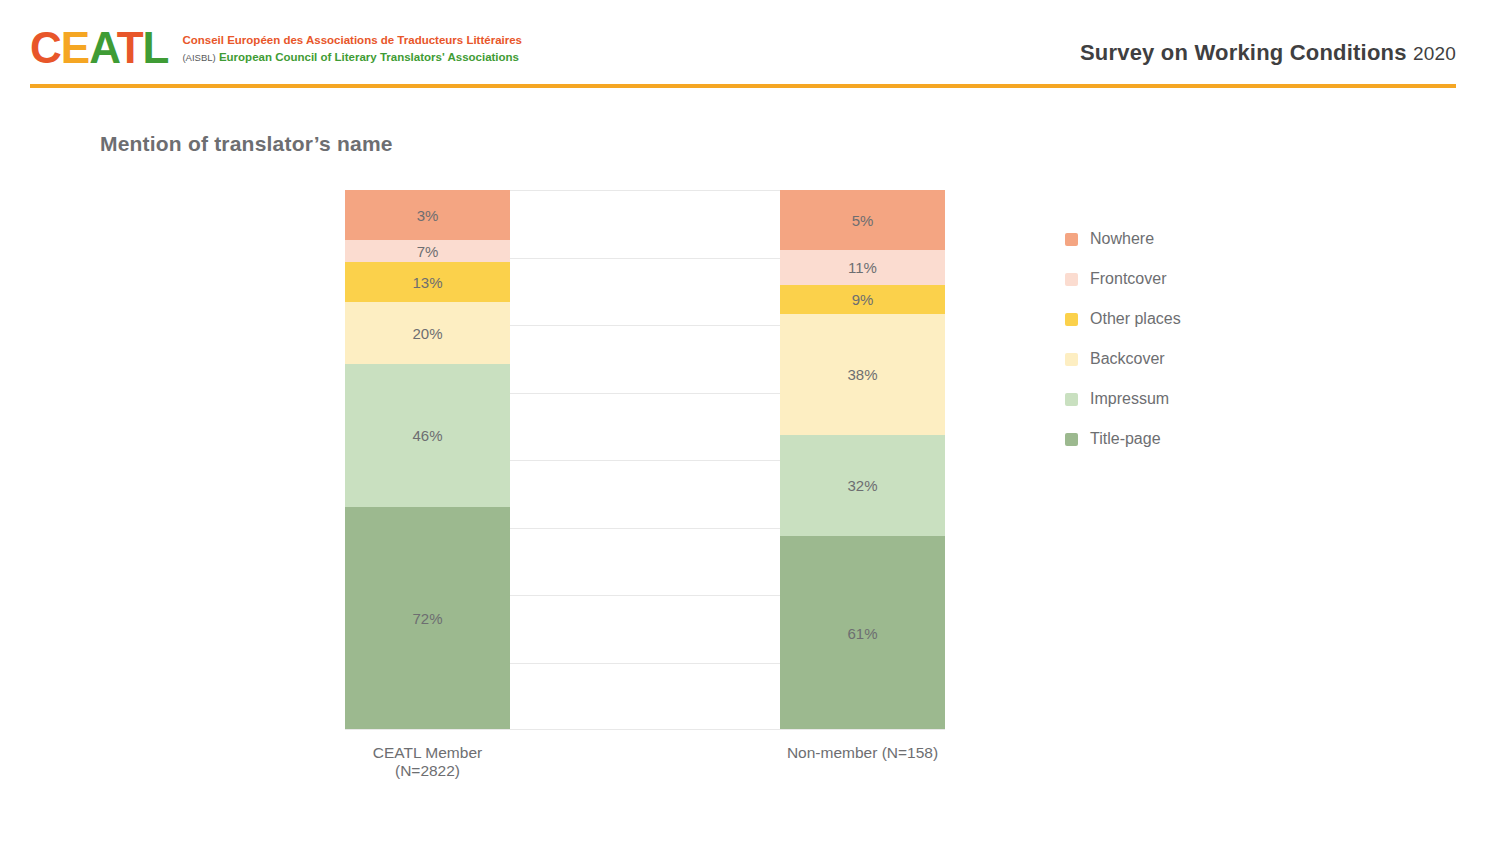CEATL
Conseil Européen des Associations de Traducteurs Littéraires
(AISBL) European Council of Literary Translators' Associations
Survey on Working Conditions 2020
Mention of translator’s name
3%
7%
13%
20%
46%
72%
5%
11%
9%
38%
32%
61%
CEATL Member (N=2822)
Non-member (N=158)
Nowhere
Frontcover
Other places
Backcover
Impressum
Title-page